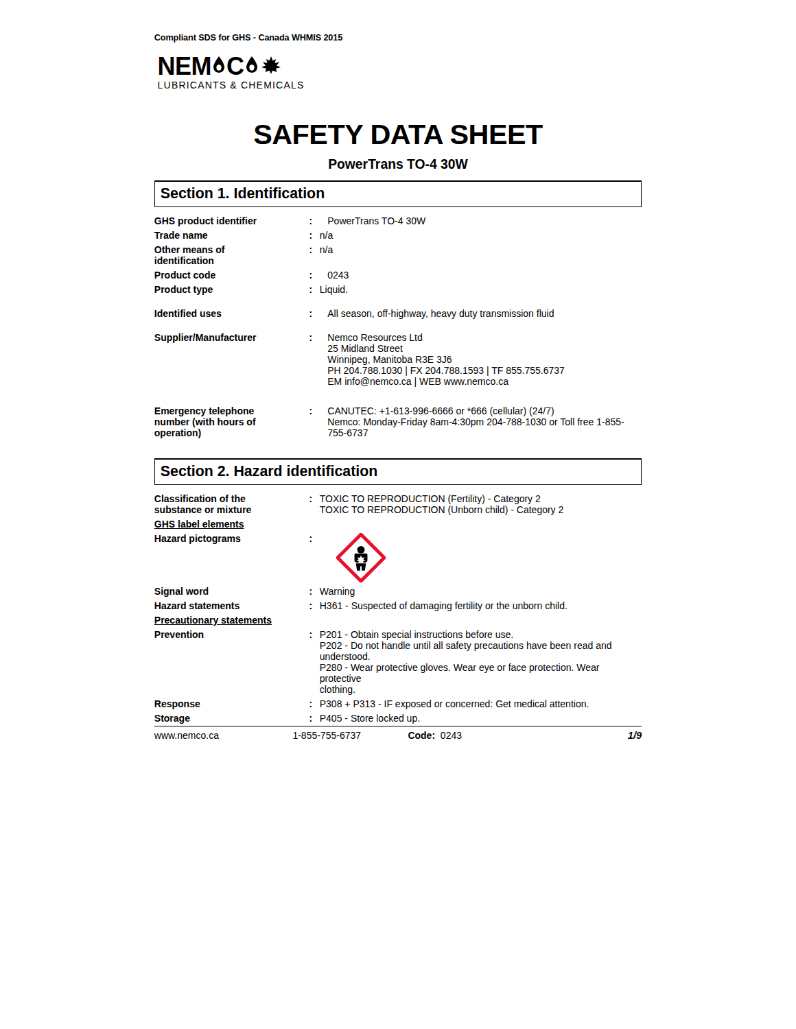Compliant SDS for GHS - Canada WHMIS 2015
NEM C
LUBRICANTS & CHEMICALS
SAFETY DATA SHEET
PowerTrans TO-4 30W
Section 1. Identification
| GHS product identifier | : | PowerTrans TO-4 30W |
| Trade name | : | n/a |
| Other means of identification | : | n/a |
| Product code | : | 0243 |
| Product type | : | Liquid. |
| Identified uses | : | All season, off-highway, heavy duty transmission fluid |
| Supplier/Manufacturer | : | Nemco Resources Ltd 25 Midland Street Winnipeg, Manitoba R3E 3J6 PH 204.788.1030 / FX 204.788.1593 / TF 855.755.6737 EM info@nemco.ca / WEB www.nemco.ca |
| Emergency telephone number (with hours of operation) | : | CANUTEC: +1-613-996-6666 or *666 (cellular) (24/7) Nemco: Monday-Friday 8am-4:30pm 204-788-1030 or Toll free 1-855-755-6737 |
Section 2. Hazard identification
| Classification of the substance or mixture | : | TOXIC TO REPRODUCTION (Fertility) - Category 2 TOXIC TO REPRODUCTION (Unborn child) - Category 2 |
| GHS label elements |
| Hazard pictograms | : | |
| Signal word | : | Warning |
| Hazard statements | : | H361 - Suspected of damaging fertility or the unborn child. |
| Precautionary statements |
| Prevention | : | P201 - Obtain special instructions before use. P202 - Do not handle until all safety precautions have been read and understood. P280 - Wear protective gloves. Wear eye or face protection. Wear protective clothing. |
| Response | : | P308 + P313 - IF exposed or concerned: Get medical attention. |
| Storage | : | P405 - Store locked up. |
www.nemco.ca 1-855-755-6737 Code: 0243 1/9